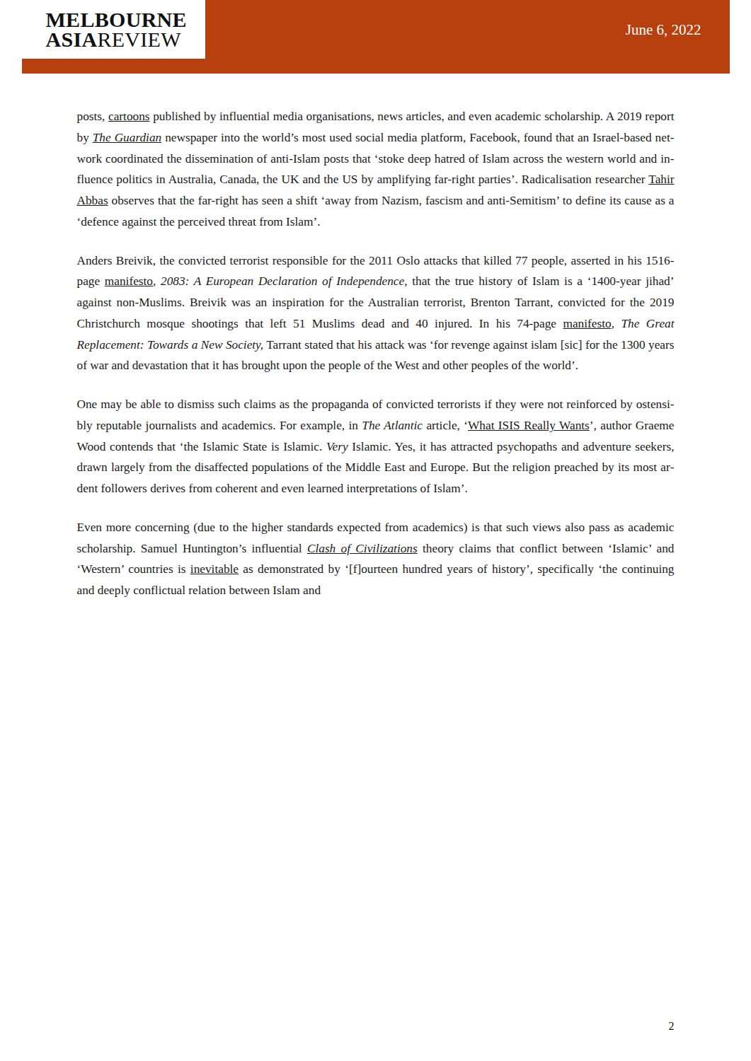MELBOURNE ASIA REVIEW
June 6, 2022
posts, cartoons published by influential media organisations, news articles, and even academic scholarship. A 2019 report by The Guardian newspaper into the world’s most used social media platform, Facebook, found that an Israel-based network coordinated the dissemination of anti-Islam posts that ‘stoke deep hatred of Islam across the western world and influence politics in Australia, Canada, the UK and the US by amplifying far-right parties’. Radicalisation researcher Tahir Abbas observes that the far-right has seen a shift ‘away from Nazism, fascism and anti-Semitism’ to define its cause as a ‘defence against the perceived threat from Islam’.
Anders Breivik, the convicted terrorist responsible for the 2011 Oslo attacks that killed 77 people, asserted in his 1516-page manifesto, 2083: A European Declaration of Independence, that the true history of Islam is a ‘1400-year jihad’ against non-Muslims. Breivik was an inspiration for the Australian terrorist, Brenton Tarrant, convicted for the 2019 Christchurch mosque shootings that left 51 Muslims dead and 40 injured. In his 74-page manifesto, The Great Replacement: Towards a New Society, Tarrant stated that his attack was ‘for revenge against islam [sic] for the 1300 years of war and devastation that it has brought upon the people of the West and other peoples of the world’.
One may be able to dismiss such claims as the propaganda of convicted terrorists if they were not reinforced by ostensibly reputable journalists and academics. For example, in The Atlantic article, ‘What ISIS Really Wants’, author Graeme Wood contends that ‘the Islamic State is Islamic. Very Islamic. Yes, it has attracted psychopaths and adventure seekers, drawn largely from the disaffected populations of the Middle East and Europe. But the religion preached by its most ardent followers derives from coherent and even learned interpretations of Islam’.
Even more concerning (due to the higher standards expected from academics) is that such views also pass as academic scholarship. Samuel Huntington’s influential Clash of Civilizations theory claims that conflict between ‘Islamic’ and ‘Western’ countries is inevitable as demonstrated by ‘[f]ourteen hundred years of history’, specifically ‘the continuing and deeply conflictual relation between Islam and
2